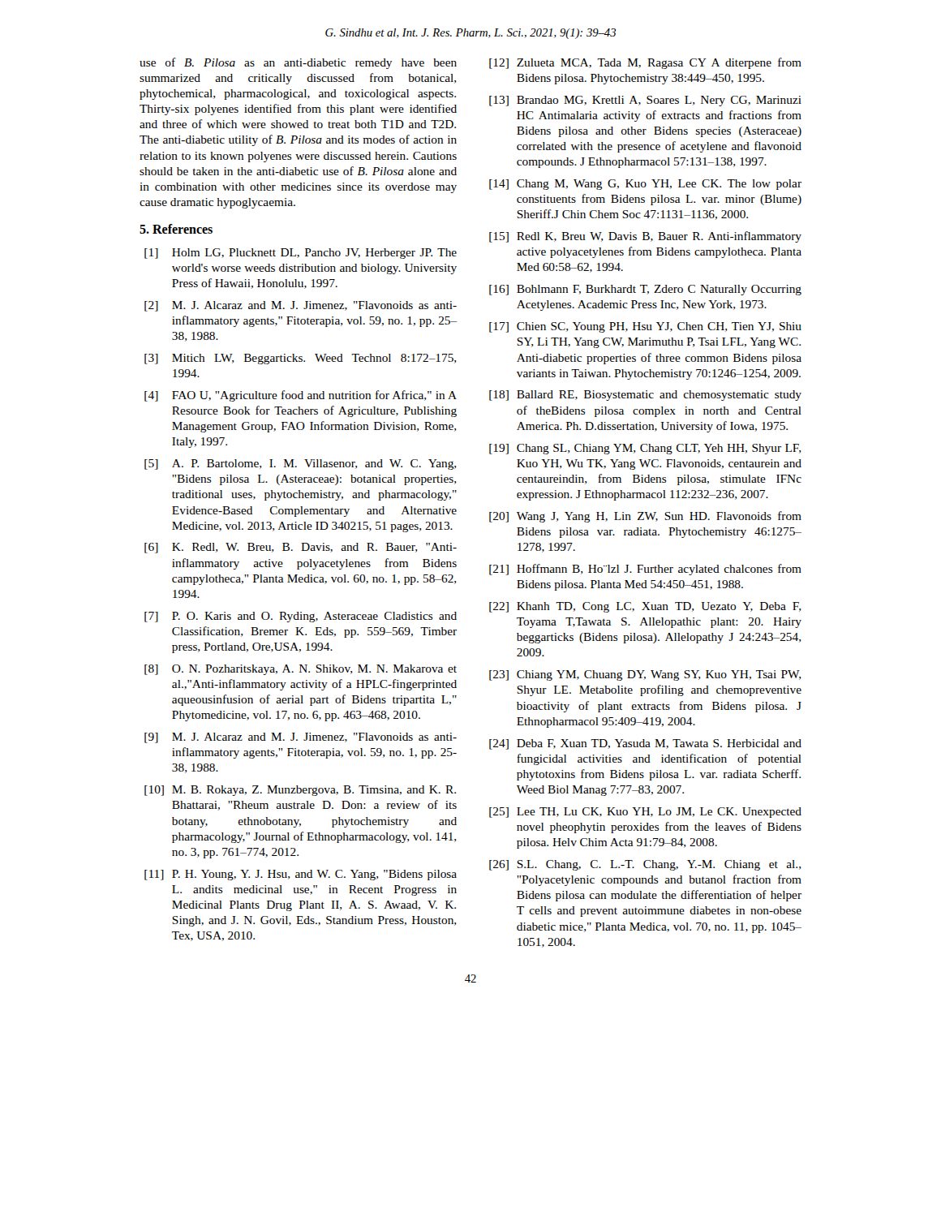G. Sindhu et al, Int. J. Res. Pharm, L. Sci., 2021, 9(1): 39–43
use of B. Pilosa as an anti-diabetic remedy have been summarized and critically discussed from botanical, phytochemical, pharmacological, and toxicological aspects. Thirty-six polyenes identified from this plant were identified and three of which were showed to treat both T1D and T2D. The anti-diabetic utility of B. Pilosa and its modes of action in relation to its known polyenes were discussed herein. Cautions should be taken in the anti-diabetic use of B. Pilosa alone and in combination with other medicines since its overdose may cause dramatic hypoglycaemia.
5. References
Holm LG, Plucknett DL, Pancho JV, Herberger JP. The world's worse weeds distribution and biology. University Press of Hawaii, Honolulu, 1997.
M. J. Alcaraz and M. J. Jimenez, "Flavonoids as anti-inflammatory agents," Fitoterapia, vol. 59, no. 1, pp. 25–38, 1988.
Mitich LW, Beggarticks. Weed Technol 8:172–175, 1994.
FAO U, "Agriculture food and nutrition for Africa," in A Resource Book for Teachers of Agriculture, Publishing Management Group, FAO Information Division, Rome, Italy, 1997.
A. P. Bartolome, I. M. Villasenor, and W. C. Yang, "Bidens pilosa L. (Asteraceae): botanical properties, traditional uses, phytochemistry, and pharmacology," Evidence-Based Complementary and Alternative Medicine, vol. 2013, Article ID 340215, 51 pages, 2013.
K. Redl, W. Breu, B. Davis, and R. Bauer, "Anti-inflammatory active polyacetylenes from Bidens campylotheca," Planta Medica, vol. 60, no. 1, pp. 58–62, 1994.
P. O. Karis and O. Ryding, Asteraceae Cladistics and Classification, Bremer K. Eds, pp. 559–569, Timber press, Portland, Ore,USA, 1994.
O. N. Pozharitskaya, A. N. Shikov, M. N. Makarova et al.,"Anti-inflammatory activity of a HPLC-fingerprinted aqueousinfusion of aerial part of Bidens tripartita L," Phytomedicine, vol. 17, no. 6, pp. 463–468, 2010.
M. J. Alcaraz and M. J. Jimenez, "Flavonoids as anti-inflammatory agents," Fitoterapia, vol. 59, no. 1, pp. 25-38, 1988.
M. B. Rokaya, Z. Munzbergova, B. Timsina, and K. R. Bhattarai, "Rheum australe D. Don: a review of its botany, ethnobotany, phytochemistry and pharmacology," Journal of Ethnopharmacology, vol. 141, no. 3, pp. 761–774, 2012.
P. H. Young, Y. J. Hsu, and W. C. Yang, "Bidens pilosa L. andits medicinal use," in Recent Progress in Medicinal Plants Drug Plant II, A. S. Awaad, V. K. Singh, and J. N. Govil, Eds., Standium Press, Houston, Tex, USA, 2010.
Zulueta MCA, Tada M, Ragasa CY A diterpene from Bidens pilosa. Phytochemistry 38:449–450, 1995.
Brandao MG, Krettli A, Soares L, Nery CG, Marinuzi HC Antimalaria activity of extracts and fractions from Bidens pilosa and other Bidens species (Asteraceae) correlated with the presence of acetylene and flavonoid compounds. J Ethnopharmacol 57:131–138, 1997.
Chang M, Wang G, Kuo YH, Lee CK. The low polar constituents from Bidens pilosa L. var. minor (Blume) Sheriff.J Chin Chem Soc 47:1131–1136, 2000.
Redl K, Breu W, Davis B, Bauer R. Anti-inflammatory active polyacetylenes from Bidens campylotheca. Planta Med 60:58–62, 1994.
Bohlmann F, Burkhardt T, Zdero C Naturally Occurring Acetylenes. Academic Press Inc, New York, 1973.
Chien SC, Young PH, Hsu YJ, Chen CH, Tien YJ, Shiu SY, Li TH, Yang CW, Marimuthu P, Tsai LFL, Yang WC. Anti-diabetic properties of three common Bidens pilosa variants in Taiwan. Phytochemistry 70:1246–1254, 2009.
Ballard RE, Biosystematic and chemosystematic study of theBidens pilosa complex in north and Central America. Ph. D.dissertation, University of Iowa, 1975.
Chang SL, Chiang YM, Chang CLT, Yeh HH, Shyur LF, Kuo YH, Wu TK, Yang WC. Flavonoids, centaurein and centaureindin, from Bidens pilosa, stimulate IFNc expression. J Ethnopharmacol 112:232–236, 2007.
Wang J, Yang H, Lin ZW, Sun HD. Flavonoids from Bidens pilosa var. radiata. Phytochemistry 46:1275–1278, 1997.
Hoffmann B, Ho¨lzl J. Further acylated chalcones from Bidens pilosa. Planta Med 54:450–451, 1988.
Khanh TD, Cong LC, Xuan TD, Uezato Y, Deba F, Toyama T,Tawata S. Allelopathic plant: 20. Hairy beggarticks (Bidens pilosa). Allelopathy J 24:243–254, 2009.
Chiang YM, Chuang DY, Wang SY, Kuo YH, Tsai PW, Shyur LE. Metabolite profiling and chemopreventive bioactivity of plant extracts from Bidens pilosa. J Ethnopharmacol 95:409–419, 2004.
Deba F, Xuan TD, Yasuda M, Tawata S. Herbicidal and fungicidal activities and identification of potential phytotoxins from Bidens pilosa L. var. radiata Scherff. Weed Biol Manag 7:77–83, 2007.
Lee TH, Lu CK, Kuo YH, Lo JM, Le CK. Unexpected novel pheophytin peroxides from the leaves of Bidens pilosa. Helv Chim Acta 91:79–84, 2008.
S.L. Chang, C. L.-T. Chang, Y.-M. Chiang et al., "Polyacetylenic compounds and butanol fraction from Bidens pilosa can modulate the differentiation of helper T cells and prevent autoimmune diabetes in non-obese diabetic mice," Planta Medica, vol. 70, no. 11, pp. 1045–1051, 2004.
42